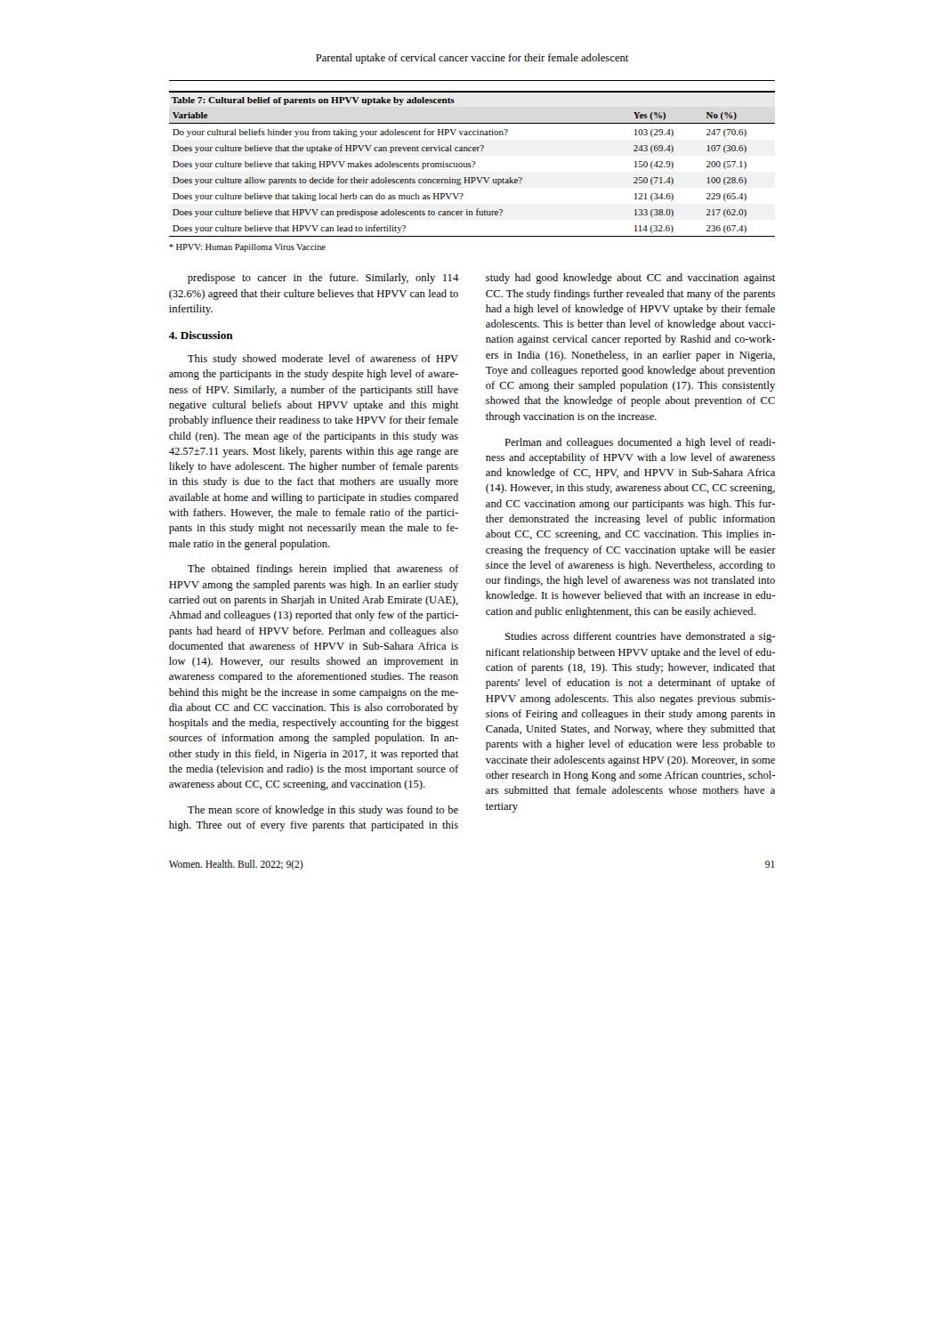Parental uptake of cervical cancer vaccine for their female adolescent
Table 7: Cultural belief of parents on HPVV uptake by adolescents
| Variable | Yes (%) | No (%) |
| --- | --- | --- |
| Do your cultural beliefs hinder you from taking your adolescent for HPV vaccination? | 103 (29.4) | 247 (70.6) |
| Does your culture believe that the uptake of HPVV can prevent cervical cancer? | 243 (69.4) | 107 (30.6) |
| Does your culture believe that taking HPVV makes adolescents promiscuous? | 150 (42.9) | 200 (57.1) |
| Does your culture allow parents to decide for their adolescents concerning HPVV uptake? | 250 (71.4) | 100 (28.6) |
| Does your culture believe that taking local herb can do as much as HPVV? | 121 (34.6) | 229 (65.4) |
| Does your culture believe that HPVV can predispose adolescents to cancer in future? | 133 (38.0) | 217 (62.0) |
| Does your culture believe that HPVV can lead to infertility? | 114 (32.6) | 236 (67.4) |
* HPVV: Human Papilloma Virus Vaccine
predispose to cancer in the future. Similarly, only 114 (32.6%) agreed that their culture believes that HPVV can lead to infertility.
4. Discussion
This study showed moderate level of awareness of HPV among the participants in the study despite high level of awareness of HPV. Similarly, a number of the participants still have negative cultural beliefs about HPVV uptake and this might probably influence their readiness to take HPVV for their female child (ren). The mean age of the participants in this study was 42.57±7.11 years. Most likely, parents within this age range are likely to have adolescent. The higher number of female parents in this study is due to the fact that mothers are usually more available at home and willing to participate in studies compared with fathers. However, the male to female ratio of the participants in this study might not necessarily mean the male to female ratio in the general population.
The obtained findings herein implied that awareness of HPVV among the sampled parents was high. In an earlier study carried out on parents in Sharjah in United Arab Emirate (UAE), Ahmad and colleagues (13) reported that only few of the participants had heard of HPVV before. Perlman and colleagues also documented that awareness of HPVV in Sub-Sahara Africa is low (14). However, our results showed an improvement in awareness compared to the aforementioned studies. The reason behind this might be the increase in some campaigns on the media about CC and CC vaccination. This is also corroborated by hospitals and the media, respectively accounting for the biggest sources of information among the sampled population. In another study in this field, in Nigeria in 2017, it was reported that the media (television and radio) is the most important source of awareness about CC, CC screening, and vaccination (15).
The mean score of knowledge in this study was found to be high. Three out of every five parents that participated in this study had good knowledge about CC and vaccination against CC. The study findings further revealed that many of the parents had a high level of knowledge of HPVV uptake by their female adolescents. This is better than level of knowledge about vaccination against cervical cancer reported by Rashid and co-workers in India (16). Nonetheless, in an earlier paper in Nigeria, Toye and colleagues reported good knowledge about prevention of CC among their sampled population (17). This consistently showed that the knowledge of people about prevention of CC through vaccination is on the increase.
Perlman and colleagues documented a high level of readiness and acceptability of HPVV with a low level of awareness and knowledge of CC, HPV, and HPVV in Sub-Sahara Africa (14). However, in this study, awareness about CC, CC screening, and CC vaccination among our participants was high. This further demonstrated the increasing level of public information about CC, CC screening, and CC vaccination. This implies increasing the frequency of CC vaccination uptake will be easier since the level of awareness is high. Nevertheless, according to our findings, the high level of awareness was not translated into knowledge. It is however believed that with an increase in education and public enlightenment, this can be easily achieved.
Studies across different countries have demonstrated a significant relationship between HPVV uptake and the level of education of parents (18, 19). This study; however, indicated that parents' level of education is not a determinant of uptake of HPVV among adolescents. This also negates previous submissions of Feiring and colleagues in their study among parents in Canada, United States, and Norway, where they submitted that parents with a higher level of education were less probable to vaccinate their adolescents against HPV (20). Moreover, in some other research in Hong Kong and some African countries, scholars submitted that female adolescents whose mothers have a tertiary
Women. Health. Bull. 2022; 9(2)
91